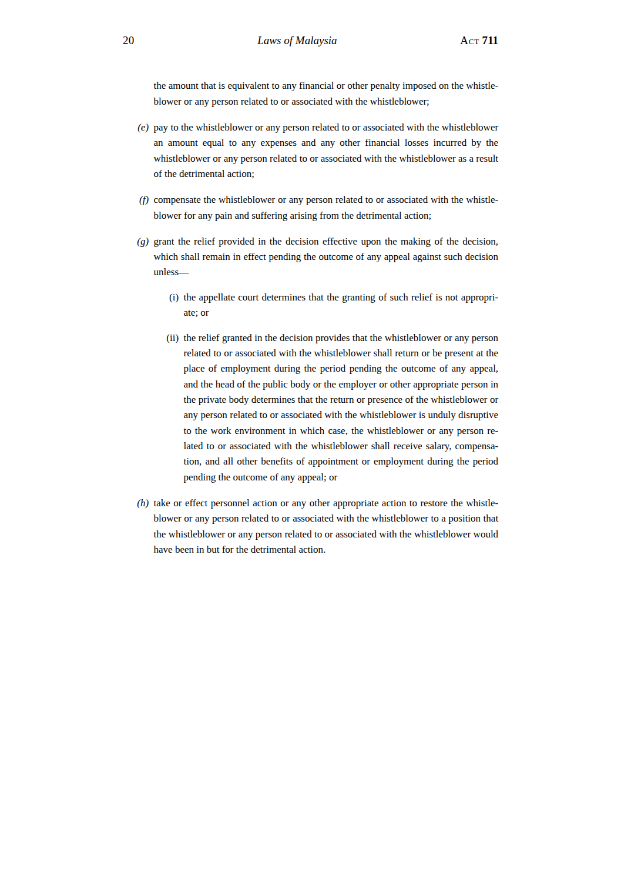20 Laws of Malaysia Act 711
the amount that is equivalent to any financial or other penalty imposed on the whistleblower or any person related to or associated with the whistleblower;
(e) pay to the whistleblower or any person related to or associated with the whistleblower an amount equal to any expenses and any other financial losses incurred by the whistleblower or any person related to or associated with the whistleblower as a result of the detrimental action;
(f) compensate the whistleblower or any person related to or associated with the whistleblower for any pain and suffering arising from the detrimental action;
(g) grant the relief provided in the decision effective upon the making of the decision, which shall remain in effect pending the outcome of any appeal against such decision unless—
(i) the appellate court determines that the granting of such relief is not appropriate; or
(ii) the relief granted in the decision provides that the whistleblower or any person related to or associated with the whistleblower shall return or be present at the place of employment during the period pending the outcome of any appeal, and the head of the public body or the employer or other appropriate person in the private body determines that the return or presence of the whistleblower or any person related to or associated with the whistleblower is unduly disruptive to the work environment in which case, the whistleblower or any person related to or associated with the whistleblower shall receive salary, compensation, and all other benefits of appointment or employment during the period pending the outcome of any appeal; or
(h) take or effect personnel action or any other appropriate action to restore the whistleblower or any person related to or associated with the whistleblower to a position that the whistleblower or any person related to or associated with the whistleblower would have been in but for the detrimental action.